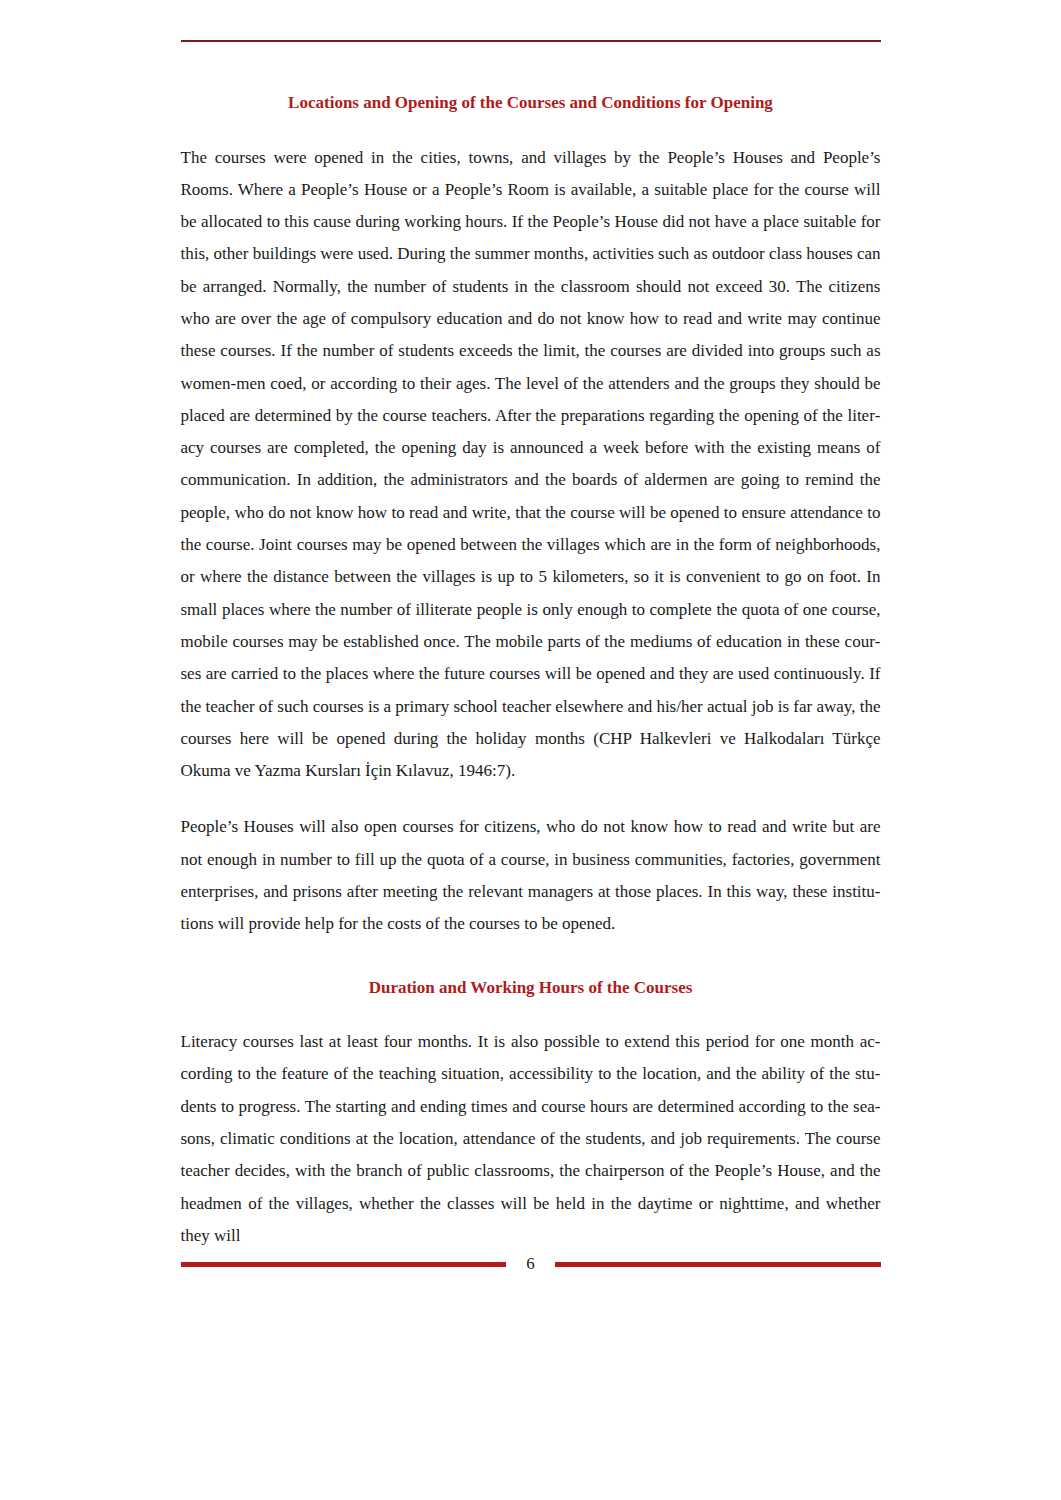Locations and Opening of the Courses and Conditions for Opening
The courses were opened in the cities, towns, and villages by the People’s Houses and People’s Rooms. Where a People’s House or a People’s Room is available, a suitable place for the course will be allocated to this cause during working hours. If the People’s House did not have a place suitable for this, other buildings were used. During the summer months, activities such as outdoor class houses can be arranged. Normally, the number of students in the classroom should not exceed 30. The citizens who are over the age of compulsory education and do not know how to read and write may continue these courses. If the number of students exceeds the limit, the courses are divided into groups such as women-men coed, or according to their ages. The level of the attenders and the groups they should be placed are determined by the course teachers. After the preparations regarding the opening of the literacy courses are completed, the opening day is announced a week before with the existing means of communication. In addition, the administrators and the boards of aldermen are going to remind the people, who do not know how to read and write, that the course will be opened to ensure attendance to the course. Joint courses may be opened between the villages which are in the form of neighborhoods, or where the distance between the villages is up to 5 kilometers, so it is convenient to go on foot. In small places where the number of illiterate people is only enough to complete the quota of one course, mobile courses may be established once. The mobile parts of the mediums of education in these courses are carried to the places where the future courses will be opened and they are used continuously. If the teacher of such courses is a primary school teacher elsewhere and his/her actual job is far away, the courses here will be opened during the holiday months (CHP Halkevleri ve Halkodaları Türkçe Okuma ve Yazma Kursları İçin Kılavuz, 1946:7).
People’s Houses will also open courses for citizens, who do not know how to read and write but are not enough in number to fill up the quota of a course, in business communities, factories, government enterprises, and prisons after meeting the relevant managers at those places. In this way, these institutions will provide help for the costs of the courses to be opened.
Duration and Working Hours of the Courses
Literacy courses last at least four months. It is also possible to extend this period for one month according to the feature of the teaching situation, accessibility to the location, and the ability of the students to progress. The starting and ending times and course hours are determined according to the seasons, climatic conditions at the location, attendance of the students, and job requirements. The course teacher decides, with the branch of public classrooms, the chairperson of the People’s House, and the headmen of the villages, whether the classes will be held in the daytime or nighttime, and whether they will
6